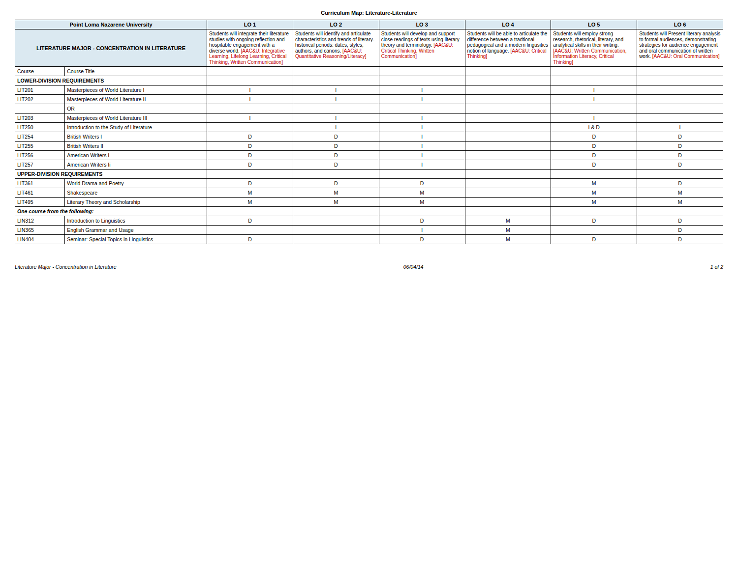Curriculum Map: Literature-Literature
| Point Loma Nazarene University | LO 1 | LO 2 | LO 3 | LO 4 | LO 5 | LO 6 |
| LITERATURE MAJOR - CONCENTRATION IN LITERATURE | Students will integrate their literature studies with ongoing reflection and hospitable engagement with a diverse world. [AAC&U: Integrative Learning, Lifelong Learning, Critical Thinking, Written Communication] | Students will identify and articulate characteristics and trends of literary-historical periods: dates, styles, authors, and canons. [AAC&U: Quantitative Reasoning/Literacy] | Students will develop and support close readings of texts using literary theory and terminology. [AAC&U: Critical Thinking, Written Communication] | Students will be able to articulate the difference between a tradtional pedagogical and a modern lingusitics notion of language. [AAC&U: Critical Thinking] | Students will employ strong research, rhetorical, literary, and analytical skills in their writing. [AAC&U: Written Communication, Information Literacy, Critical Thinking] | Students will Present literary analysis to formal audiences, demonstrating strategies for audience engagement and oral communication of written work. [AAC&U: Oral Communication] |
| Course | Course Title | | | | | | |
| LOWER-DIVISION REQUIREMENTS | | | | | | |
| LIT201 | Masterpieces of World Literature I | I | I | I | | I | |
| LIT202 | Masterpieces of World Literature II | I | I | I | | I | |
| | OR | | | | | | |
| LIT203 | Masterpieces of World Literature III | I | I | I | | I | |
| LIT250 | Introduction to the Study of Literature | | I | I | | I & D | I |
| LIT254 | British Writers I | D | D | I | | D | D |
| LIT255 | British Writers II | D | D | I | | D | D |
| LIT256 | American Writers I | D | D | I | | D | D |
| LIT257 | American Writers Ii | D | D | I | | D | D |
| UPPER-DIVISION REQUIREMENTS | | | | | | |
| LIT361 | World Drama and Poetry | D | D | D | | M | D |
| LIT461 | Shakespeare | M | M | M | | M | M |
| LIT495 | Literary Theory and Scholarship | M | M | M | | M | M |
| One course from the following: | | | | | | |
| LIN312 | Introduction to Linguistics | D | | D | M | D | D |
| LIN365 | English Grammar and Usage | | | I | M | | D |
| LIN404 | Seminar: Special Topics in Linguistics | D | | D | M | D | D |
Literature Major - Concentration in Literature 06/04/14 1 of 2